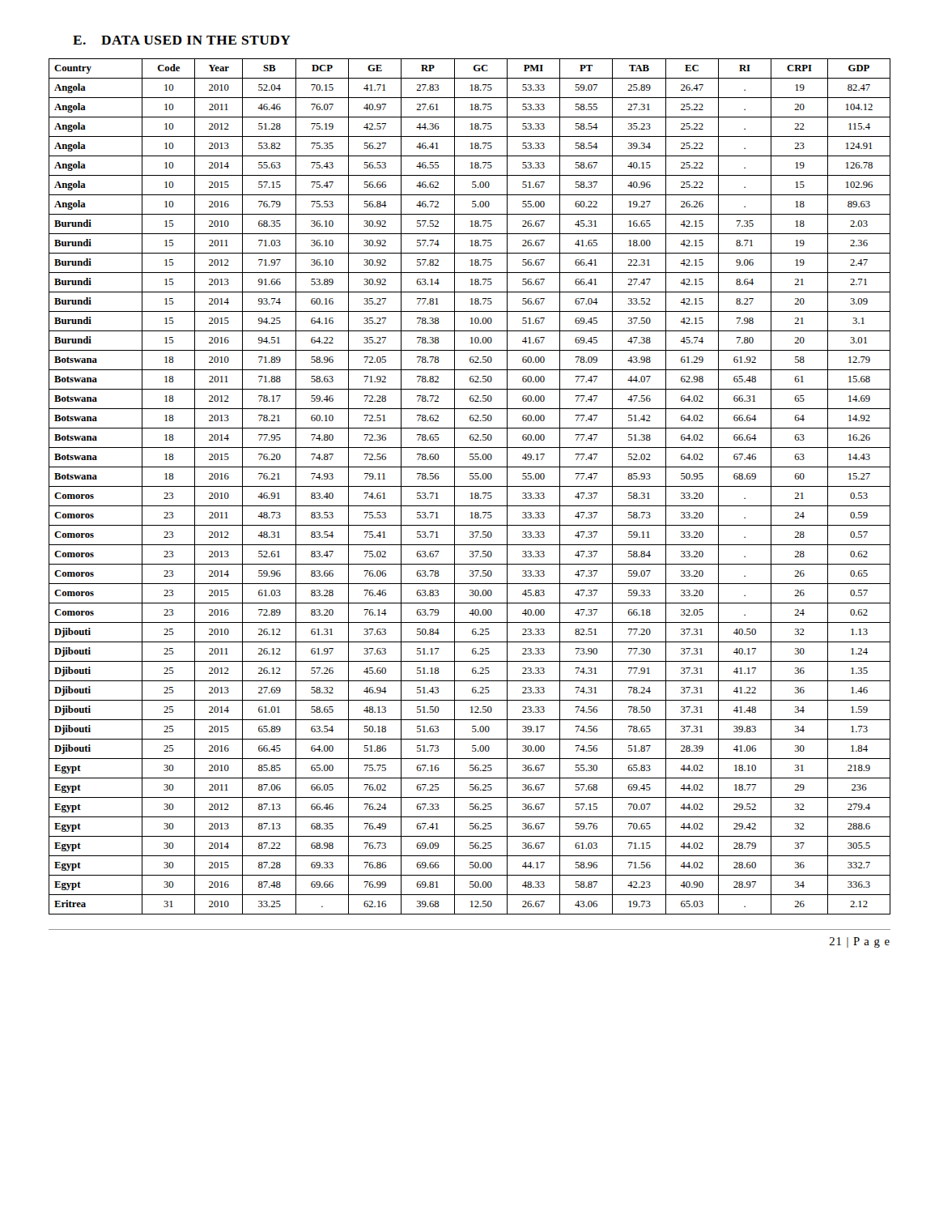E. DATA USED IN THE STUDY
| Country | Code | Year | SB | DCP | GE | RP | GC | PMI | PT | TAB | EC | RI | CRPI | GDP |
| --- | --- | --- | --- | --- | --- | --- | --- | --- | --- | --- | --- | --- | --- | --- |
| Angola | 10 | 2010 | 52.04 | 70.15 | 41.71 | 27.83 | 18.75 | 53.33 | 59.07 | 25.89 | 26.47 | . | 19 | 82.47 |
| Angola | 10 | 2011 | 46.46 | 76.07 | 40.97 | 27.61 | 18.75 | 53.33 | 58.55 | 27.31 | 25.22 | . | 20 | 104.12 |
| Angola | 10 | 2012 | 51.28 | 75.19 | 42.57 | 44.36 | 18.75 | 53.33 | 58.54 | 35.23 | 25.22 | . | 22 | 115.4 |
| Angola | 10 | 2013 | 53.82 | 75.35 | 56.27 | 46.41 | 18.75 | 53.33 | 58.54 | 39.34 | 25.22 | . | 23 | 124.91 |
| Angola | 10 | 2014 | 55.63 | 75.43 | 56.53 | 46.55 | 18.75 | 53.33 | 58.67 | 40.15 | 25.22 | . | 19 | 126.78 |
| Angola | 10 | 2015 | 57.15 | 75.47 | 56.66 | 46.62 | 5.00 | 51.67 | 58.37 | 40.96 | 25.22 | . | 15 | 102.96 |
| Angola | 10 | 2016 | 76.79 | 75.53 | 56.84 | 46.72 | 5.00 | 55.00 | 60.22 | 19.27 | 26.26 | . | 18 | 89.63 |
| Burundi | 15 | 2010 | 68.35 | 36.10 | 30.92 | 57.52 | 18.75 | 26.67 | 45.31 | 16.65 | 42.15 | 7.35 | 18 | 2.03 |
| Burundi | 15 | 2011 | 71.03 | 36.10 | 30.92 | 57.74 | 18.75 | 26.67 | 41.65 | 18.00 | 42.15 | 8.71 | 19 | 2.36 |
| Burundi | 15 | 2012 | 71.97 | 36.10 | 30.92 | 57.82 | 18.75 | 56.67 | 66.41 | 22.31 | 42.15 | 9.06 | 19 | 2.47 |
| Burundi | 15 | 2013 | 91.66 | 53.89 | 30.92 | 63.14 | 18.75 | 56.67 | 66.41 | 27.47 | 42.15 | 8.64 | 21 | 2.71 |
| Burundi | 15 | 2014 | 93.74 | 60.16 | 35.27 | 77.81 | 18.75 | 56.67 | 67.04 | 33.52 | 42.15 | 8.27 | 20 | 3.09 |
| Burundi | 15 | 2015 | 94.25 | 64.16 | 35.27 | 78.38 | 10.00 | 51.67 | 69.45 | 37.50 | 42.15 | 7.98 | 21 | 3.1 |
| Burundi | 15 | 2016 | 94.51 | 64.22 | 35.27 | 78.38 | 10.00 | 41.67 | 69.45 | 47.38 | 45.74 | 7.80 | 20 | 3.01 |
| Botswana | 18 | 2010 | 71.89 | 58.96 | 72.05 | 78.78 | 62.50 | 60.00 | 78.09 | 43.98 | 61.29 | 61.92 | 58 | 12.79 |
| Botswana | 18 | 2011 | 71.88 | 58.63 | 71.92 | 78.82 | 62.50 | 60.00 | 77.47 | 44.07 | 62.98 | 65.48 | 61 | 15.68 |
| Botswana | 18 | 2012 | 78.17 | 59.46 | 72.28 | 78.72 | 62.50 | 60.00 | 77.47 | 47.56 | 64.02 | 66.31 | 65 | 14.69 |
| Botswana | 18 | 2013 | 78.21 | 60.10 | 72.51 | 78.62 | 62.50 | 60.00 | 77.47 | 51.42 | 64.02 | 66.64 | 64 | 14.92 |
| Botswana | 18 | 2014 | 77.95 | 74.80 | 72.36 | 78.65 | 62.50 | 60.00 | 77.47 | 51.38 | 64.02 | 66.64 | 63 | 16.26 |
| Botswana | 18 | 2015 | 76.20 | 74.87 | 72.56 | 78.60 | 55.00 | 49.17 | 77.47 | 52.02 | 64.02 | 67.46 | 63 | 14.43 |
| Botswana | 18 | 2016 | 76.21 | 74.93 | 79.11 | 78.56 | 55.00 | 55.00 | 77.47 | 85.93 | 50.95 | 68.69 | 60 | 15.27 |
| Comoros | 23 | 2010 | 46.91 | 83.40 | 74.61 | 53.71 | 18.75 | 33.33 | 47.37 | 58.31 | 33.20 | . | 21 | 0.53 |
| Comoros | 23 | 2011 | 48.73 | 83.53 | 75.53 | 53.71 | 18.75 | 33.33 | 47.37 | 58.73 | 33.20 | . | 24 | 0.59 |
| Comoros | 23 | 2012 | 48.31 | 83.54 | 75.41 | 53.71 | 37.50 | 33.33 | 47.37 | 59.11 | 33.20 | . | 28 | 0.57 |
| Comoros | 23 | 2013 | 52.61 | 83.47 | 75.02 | 63.67 | 37.50 | 33.33 | 47.37 | 58.84 | 33.20 | . | 28 | 0.62 |
| Comoros | 23 | 2014 | 59.96 | 83.66 | 76.06 | 63.78 | 37.50 | 33.33 | 47.37 | 59.07 | 33.20 | . | 26 | 0.65 |
| Comoros | 23 | 2015 | 61.03 | 83.28 | 76.46 | 63.83 | 30.00 | 45.83 | 47.37 | 59.33 | 33.20 | . | 26 | 0.57 |
| Comoros | 23 | 2016 | 72.89 | 83.20 | 76.14 | 63.79 | 40.00 | 40.00 | 47.37 | 66.18 | 32.05 | . | 24 | 0.62 |
| Djibouti | 25 | 2010 | 26.12 | 61.31 | 37.63 | 50.84 | 6.25 | 23.33 | 82.51 | 77.20 | 37.31 | 40.50 | 32 | 1.13 |
| Djibouti | 25 | 2011 | 26.12 | 61.97 | 37.63 | 51.17 | 6.25 | 23.33 | 73.90 | 77.30 | 37.31 | 40.17 | 30 | 1.24 |
| Djibouti | 25 | 2012 | 26.12 | 57.26 | 45.60 | 51.18 | 6.25 | 23.33 | 74.31 | 77.91 | 37.31 | 41.17 | 36 | 1.35 |
| Djibouti | 25 | 2013 | 27.69 | 58.32 | 46.94 | 51.43 | 6.25 | 23.33 | 74.31 | 78.24 | 37.31 | 41.22 | 36 | 1.46 |
| Djibouti | 25 | 2014 | 61.01 | 58.65 | 48.13 | 51.50 | 12.50 | 23.33 | 74.56 | 78.50 | 37.31 | 41.48 | 34 | 1.59 |
| Djibouti | 25 | 2015 | 65.89 | 63.54 | 50.18 | 51.63 | 5.00 | 39.17 | 74.56 | 78.65 | 37.31 | 39.83 | 34 | 1.73 |
| Djibouti | 25 | 2016 | 66.45 | 64.00 | 51.86 | 51.73 | 5.00 | 30.00 | 74.56 | 51.87 | 28.39 | 41.06 | 30 | 1.84 |
| Egypt | 30 | 2010 | 85.85 | 65.00 | 75.75 | 67.16 | 56.25 | 36.67 | 55.30 | 65.83 | 44.02 | 18.10 | 31 | 218.9 |
| Egypt | 30 | 2011 | 87.06 | 66.05 | 76.02 | 67.25 | 56.25 | 36.67 | 57.68 | 69.45 | 44.02 | 18.77 | 29 | 236 |
| Egypt | 30 | 2012 | 87.13 | 66.46 | 76.24 | 67.33 | 56.25 | 36.67 | 57.15 | 70.07 | 44.02 | 29.52 | 32 | 279.4 |
| Egypt | 30 | 2013 | 87.13 | 68.35 | 76.49 | 67.41 | 56.25 | 36.67 | 59.76 | 70.65 | 44.02 | 29.42 | 32 | 288.6 |
| Egypt | 30 | 2014 | 87.22 | 68.98 | 76.73 | 69.09 | 56.25 | 36.67 | 61.03 | 71.15 | 44.02 | 28.79 | 37 | 305.5 |
| Egypt | 30 | 2015 | 87.28 | 69.33 | 76.86 | 69.66 | 50.00 | 44.17 | 58.96 | 71.56 | 44.02 | 28.60 | 36 | 332.7 |
| Egypt | 30 | 2016 | 87.48 | 69.66 | 76.99 | 69.81 | 50.00 | 48.33 | 58.87 | 42.23 | 40.90 | 28.97 | 34 | 336.3 |
| Eritrea | 31 | 2010 | 33.25 | . | 62.16 | 39.68 | 12.50 | 26.67 | 43.06 | 19.73 | 65.03 | . | 26 | 2.12 |
21 | P a g e